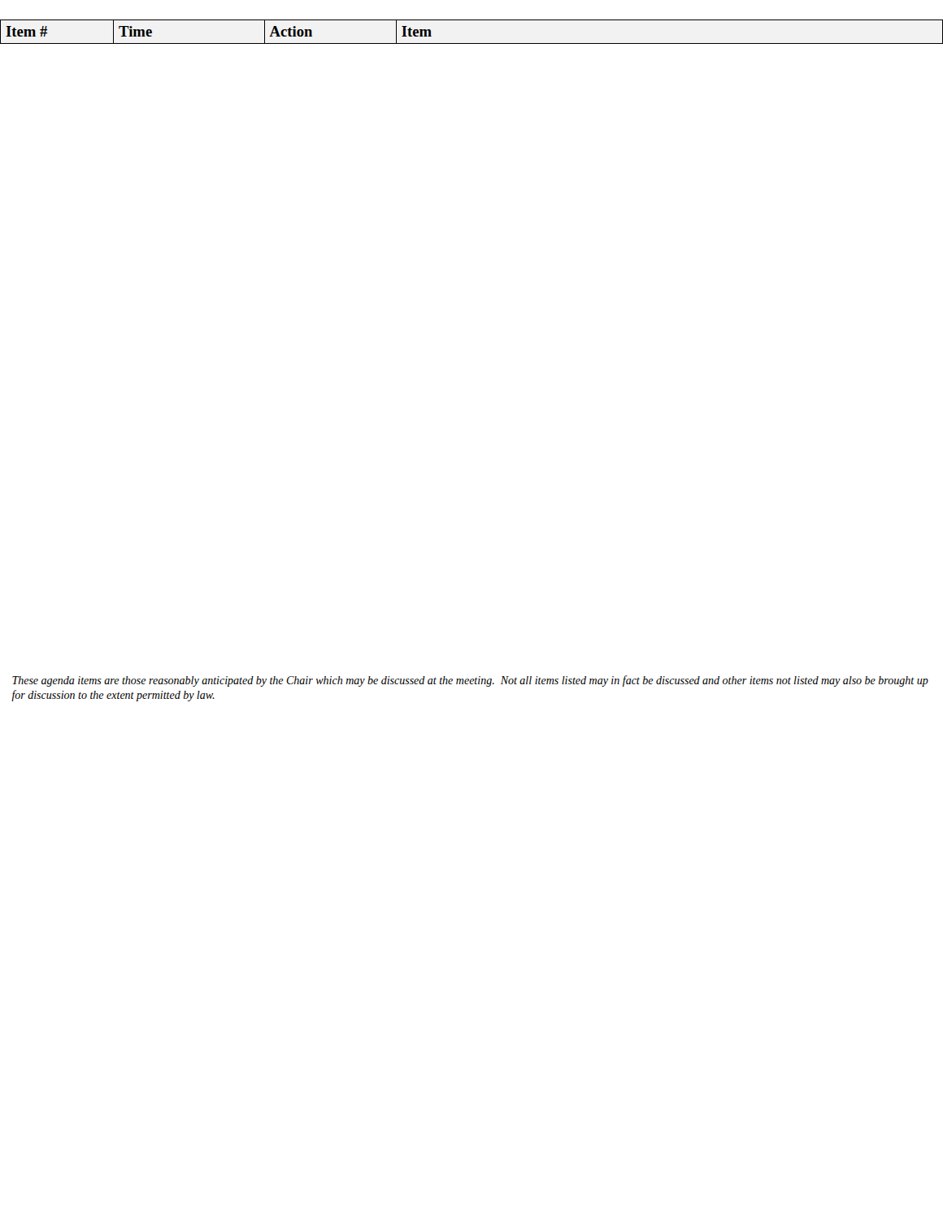| Item # | Time | Action | Item |
| --- | --- | --- | --- |
These agenda items are those reasonably anticipated by the Chair which may be discussed at the meeting. Not all items listed may in fact be discussed and other items not listed may also be brought up for discussion to the extent permitted by law.